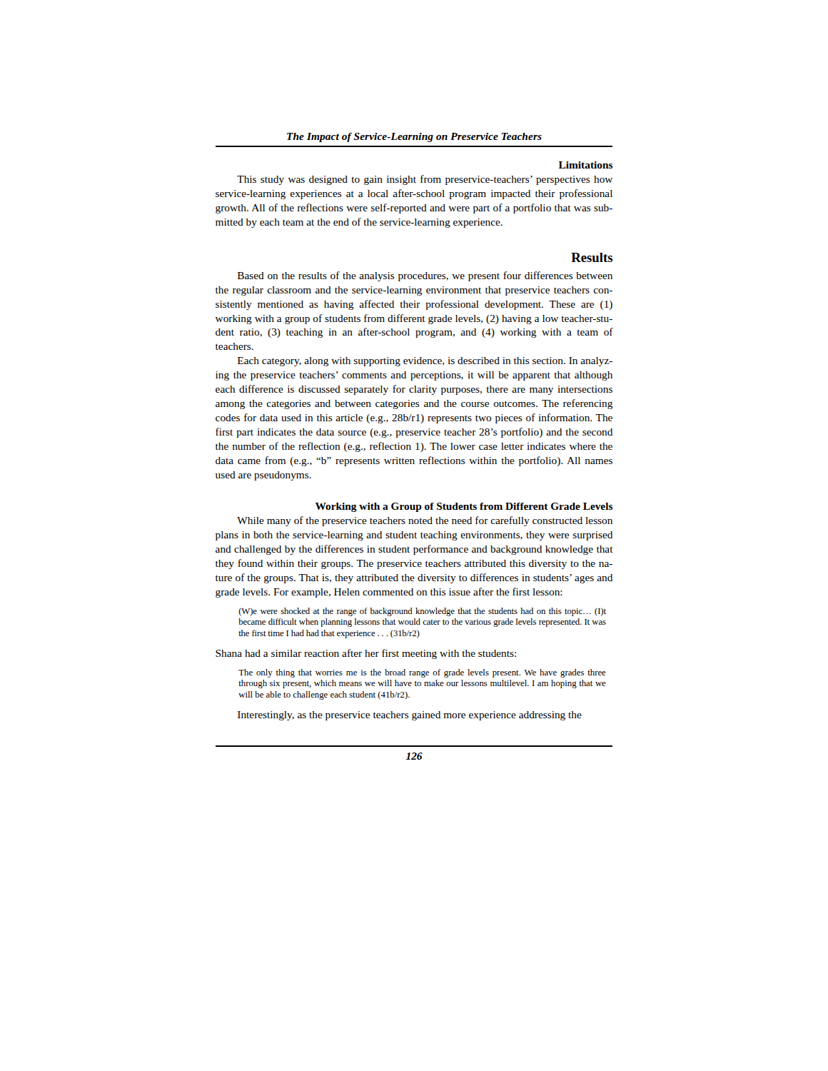The Impact of Service-Learning on Preservice Teachers
Limitations
This study was designed to gain insight from preservice-teachers’ perspectives how service-learning experiences at a local after-school program impacted their professional growth. All of the reflections were self-reported and were part of a portfolio that was submitted by each team at the end of the service-learning experience.
Results
Based on the results of the analysis procedures, we present four differences between the regular classroom and the service-learning environment that preservice teachers consistently mentioned as having affected their professional development. These are (1) working with a group of students from different grade levels, (2) having a low teacher-student ratio, (3) teaching in an after-school program, and (4) working with a team of teachers.
Each category, along with supporting evidence, is described in this section. In analyzing the preservice teachers’ comments and perceptions, it will be apparent that although each difference is discussed separately for clarity purposes, there are many intersections among the categories and between categories and the course outcomes. The referencing codes for data used in this article (e.g., 28b/r1) represents two pieces of information. The first part indicates the data source (e.g., preservice teacher 28’s portfolio) and the second the number of the reflection (e.g., reflection 1). The lower case letter indicates where the data came from (e.g., “b” represents written reflections within the portfolio). All names used are pseudonyms.
Working with a Group of Students from Different Grade Levels
While many of the preservice teachers noted the need for carefully constructed lesson plans in both the service-learning and student teaching environments, they were surprised and challenged by the differences in student performance and background knowledge that they found within their groups. The preservice teachers attributed this diversity to the nature of the groups. That is, they attributed the diversity to differences in students’ ages and grade levels. For example, Helen commented on this issue after the first lesson:
(W)e were shocked at the range of background knowledge that the students had on this topic… (I)t became difficult when planning lessons that would cater to the various grade levels represented. It was the first time I had had that experience . . . (31b/r2)
Shana had a similar reaction after her first meeting with the students:
The only thing that worries me is the broad range of grade levels present. We have grades three through six present, which means we will have to make our lessons multilevel. I am hoping that we will be able to challenge each student (41b/r2).
Interestingly, as the preservice teachers gained more experience addressing the
126